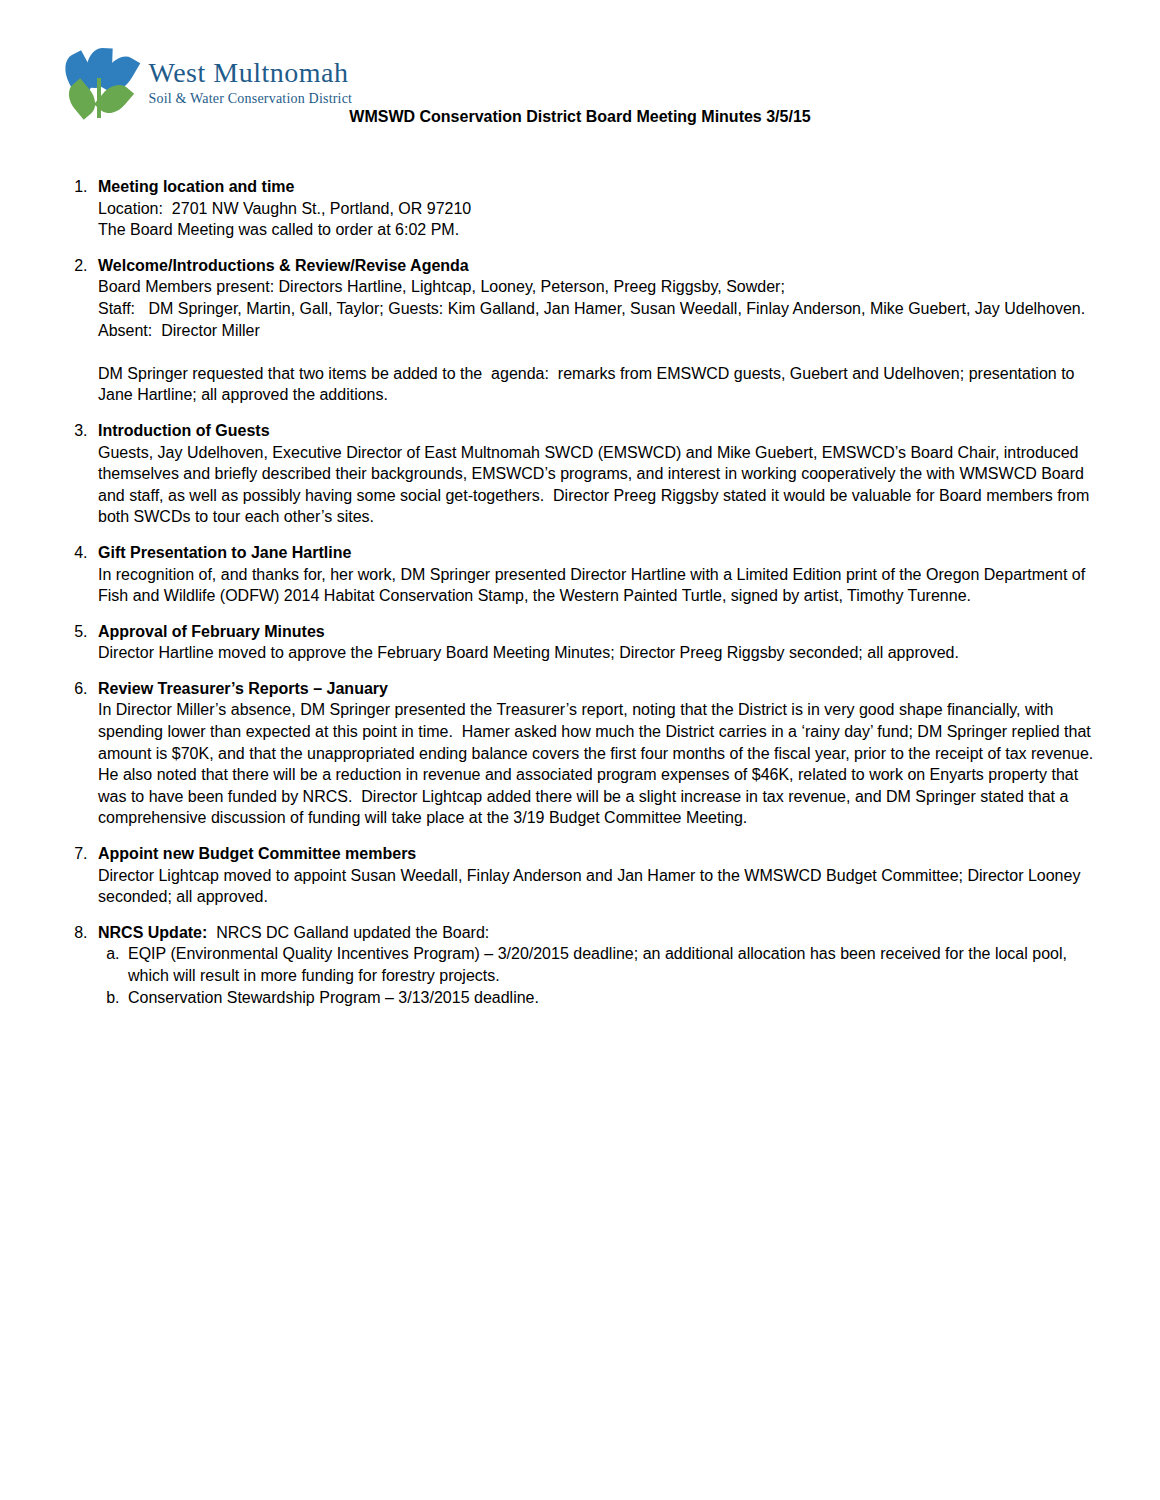West Multnomah
Soil & Water Conservation District
WMSWD Conservation District Board Meeting Minutes 3/5/15
Meeting location and time
Location: 2701 NW Vaughn St., Portland, OR 97210
The Board Meeting was called to order at 6:02 PM.
Welcome/Introductions & Review/Revise Agenda
Board Members present: Directors Hartline, Lightcap, Looney, Peterson, Preeg Riggsby, Sowder;
Staff: DM Springer, Martin, Gall, Taylor; Guests: Kim Galland, Jan Hamer, Susan Weedall, Finlay Anderson, Mike Guebert, Jay Udelhoven.
Absent: Director Miller
DM Springer requested that two items be added to the agenda: remarks from EMSWCD guests, Guebert and Udelhoven; presentation to Jane Hartline; all approved the additions.
Introduction of Guests
Guests, Jay Udelhoven, Executive Director of East Multnomah SWCD (EMSWCD) and Mike Guebert, EMSWCD’s Board Chair, introduced themselves and briefly described their backgrounds, EMSWCD’s programs, and interest in working cooperatively the with WMSWCD Board and staff, as well as possibly having some social get-togethers. Director Preeg Riggsby stated it would be valuable for Board members from both SWCDs to tour each other’s sites.
Gift Presentation to Jane Hartline
In recognition of, and thanks for, her work, DM Springer presented Director Hartline with a Limited Edition print of the Oregon Department of Fish and Wildlife (ODFW) 2014 Habitat Conservation Stamp, the Western Painted Turtle, signed by artist, Timothy Turenne.
Approval of February Minutes
Director Hartline moved to approve the February Board Meeting Minutes; Director Preeg Riggsby seconded; all approved.
Review Treasurer’s Reports – January
In Director Miller’s absence, DM Springer presented the Treasurer’s report, noting that the District is in very good shape financially, with spending lower than expected at this point in time. Hamer asked how much the District carries in a ‘rainy day’ fund; DM Springer replied that amount is $70K, and that the unappropriated ending balance covers the first four months of the fiscal year, prior to the receipt of tax revenue. He also noted that there will be a reduction in revenue and associated program expenses of $46K, related to work on Enyarts property that was to have been funded by NRCS. Director Lightcap added there will be a slight increase in tax revenue, and DM Springer stated that a comprehensive discussion of funding will take place at the 3/19 Budget Committee Meeting.
Appoint new Budget Committee members
Director Lightcap moved to appoint Susan Weedall, Finlay Anderson and Jan Hamer to the WMSWCD Budget Committee; Director Looney seconded; all approved.
NRCS Update: NRCS DC Galland updated the Board:
EQIP (Environmental Quality Incentives Program) – 3/20/2015 deadline; an additional allocation has been received for the local pool, which will result in more funding for forestry projects.
Conservation Stewardship Program – 3/13/2015 deadline.